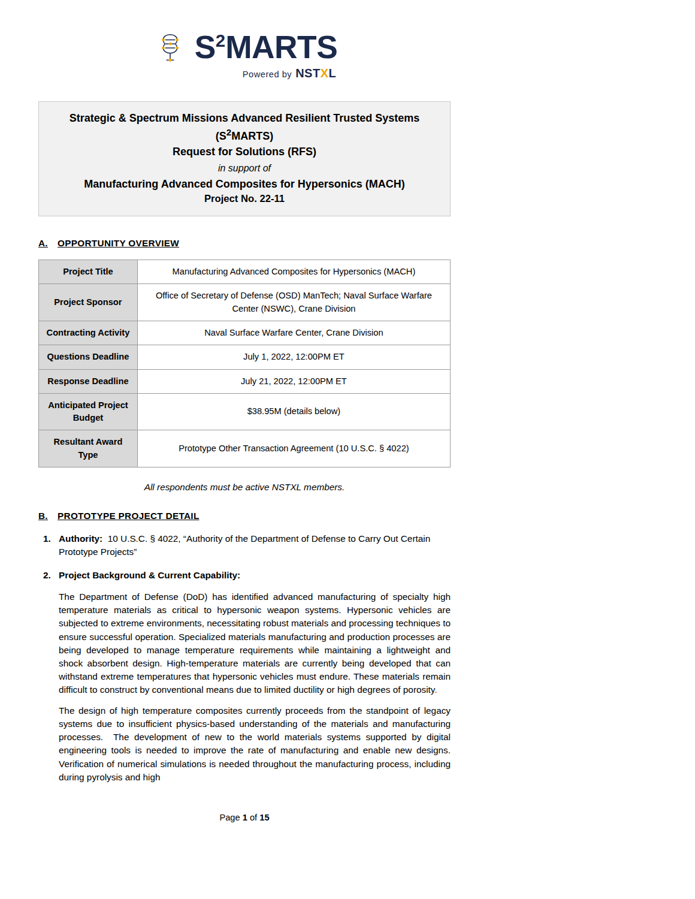S2MARTS
Powered by NSTXL
Strategic & Spectrum Missions Advanced Resilient Trusted Systems (S2MARTS)
Request for Solutions (RFS)
in support of
Manufacturing Advanced Composites for Hypersonics (MACH)
Project No. 22-11
A. Opportunity Overview
| Project Title | Manufacturing Advanced Composites for Hypersonics (MACH) |
| Project Sponsor | Office of Secretary of Defense (OSD) ManTech; Naval Surface Warfare Center (NSWC), Crane Division |
| Contracting Activity | Naval Surface Warfare Center, Crane Division |
| Questions Deadline | July 1, 2022, 12:00PM ET |
| Response Deadline | July 21, 2022, 12:00PM ET |
| Anticipated Project Budget | $38.95M (details below) |
| Resultant Award Type | Prototype Other Transaction Agreement (10 U.S.C. § 4022) |
All respondents must be active NSTXL members.
B. Prototype Project Detail
Authority: 10 U.S.C. § 4022, “Authority of the Department of Defense to Carry Out Certain Prototype Projects”
Project Background & Current Capability:
The Department of Defense (DoD) has identified advanced manufacturing of specialty high temperature materials as critical to hypersonic weapon systems. Hypersonic vehicles are subjected to extreme environments, necessitating robust materials and processing techniques to ensure successful operation. Specialized materials manufacturing and production processes are being developed to manage temperature requirements while maintaining a lightweight and shock absorbent design. High-temperature materials are currently being developed that can withstand extreme temperatures that hypersonic vehicles must endure. These materials remain difficult to construct by conventional means due to limited ductility or high degrees of porosity.
The design of high temperature composites currently proceeds from the standpoint of legacy systems due to insufficient physics-based understanding of the materials and manufacturing processes. The development of new to the world materials systems supported by digital engineering tools is needed to improve the rate of manufacturing and enable new designs. Verification of numerical simulations is needed throughout the manufacturing process, including during pyrolysis and high
Page 1 of 15